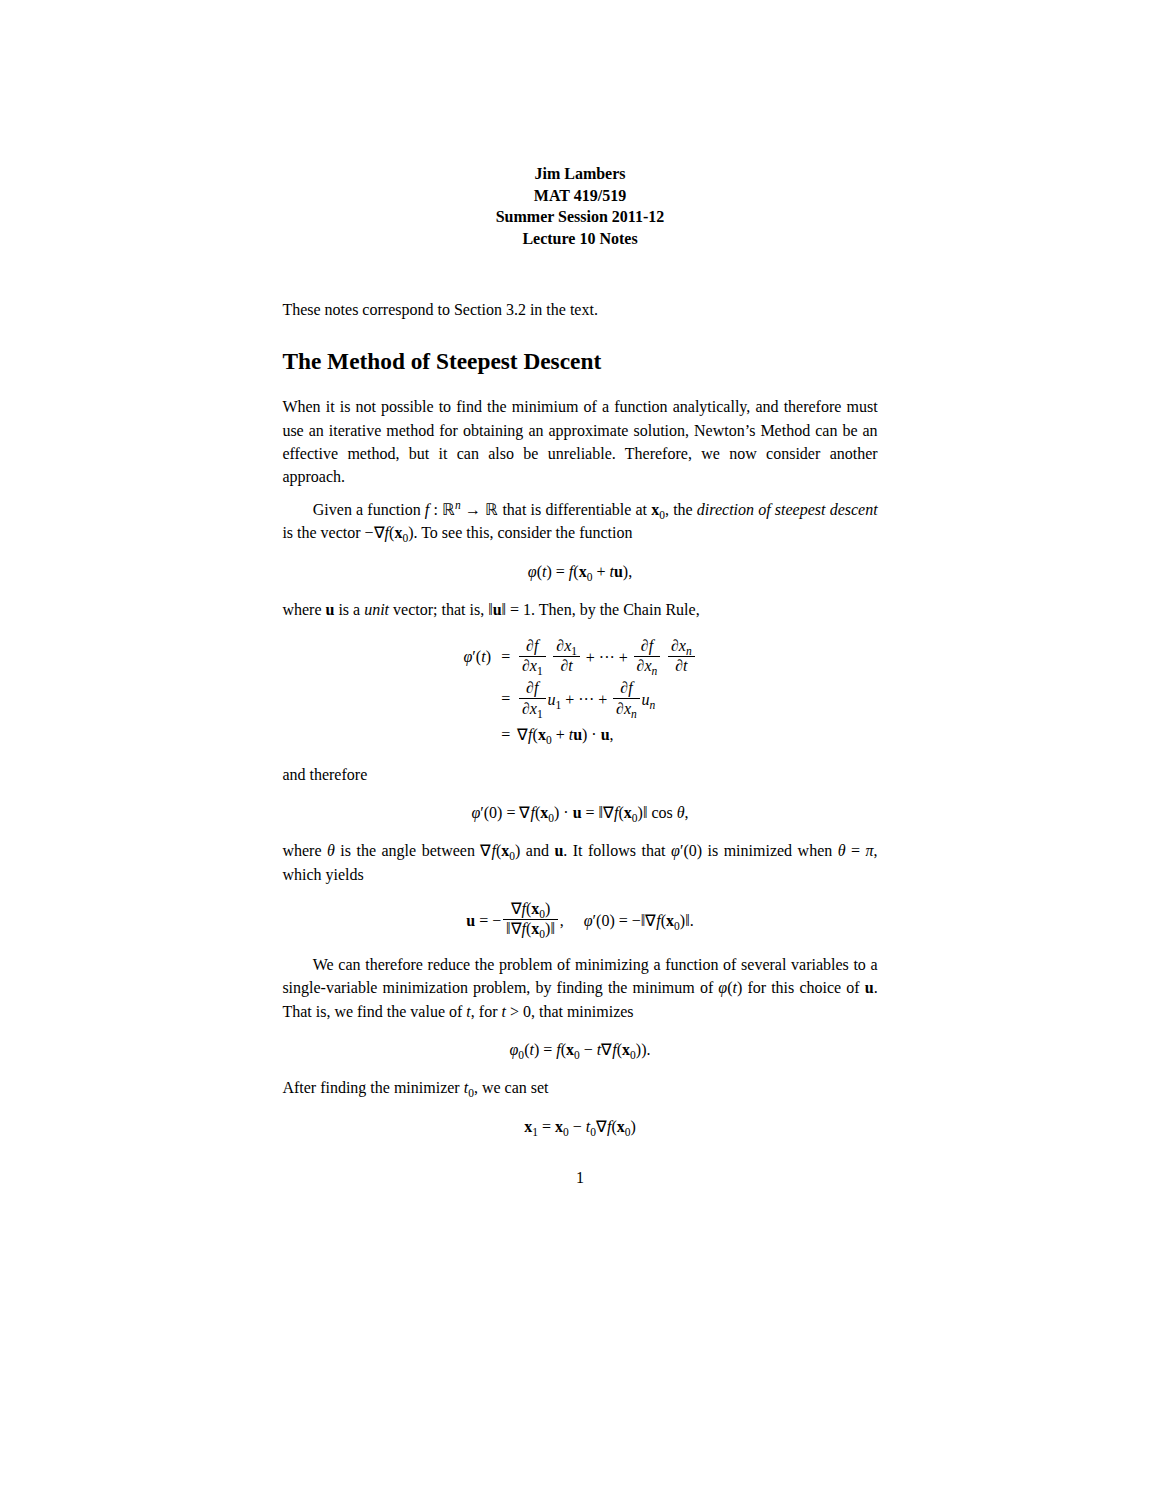Jim Lambers
MAT 419/519
Summer Session 2011-12
Lecture 10 Notes
These notes correspond to Section 3.2 in the text.
The Method of Steepest Descent
When it is not possible to find the minimium of a function analytically, and therefore must use an iterative method for obtaining an approximate solution, Newton’s Method can be an effective method, but it can also be unreliable. Therefore, we now consider another approach.
Given a function f : ℝn → ℝ that is differentiable at x0, the direction of steepest descent is the vector −∇f(x0). To see this, consider the function
φ(t) = f(x0 + tu),
where u is a unit vector; that is, ‖u‖ = 1. Then, by the Chain Rule,
| φ ′( t ) | = | ∂ f ∂ x 1 ∂ x 1 ∂ t + ··· + ∂ f ∂ x n ∂ x n ∂ t |
| | = | ∂ f ∂ x 1 u 1 + ··· + ∂ f ∂ x n u n |
| | = | ∇ f ( x 0 + t u ) · u , |
and therefore
φ′(0) = ∇f(x0) · u = ‖∇f(x0)‖ cos θ,
where θ is the angle between ∇f(x0) and u. It follows that φ′(0) is minimized when θ = π, which yields
u = −∇f(x0)‖∇f(x0)‖, φ′(0) = −‖∇f(x0)‖.
We can therefore reduce the problem of minimizing a function of several variables to a single-variable minimization problem, by finding the minimum of φ(t) for this choice of u. That is, we find the value of t, for t > 0, that minimizes
φ0(t) = f(x0 − t∇f(x0)).
After finding the minimizer t0, we can set
x1 = x0 − t0∇f(x0)
1